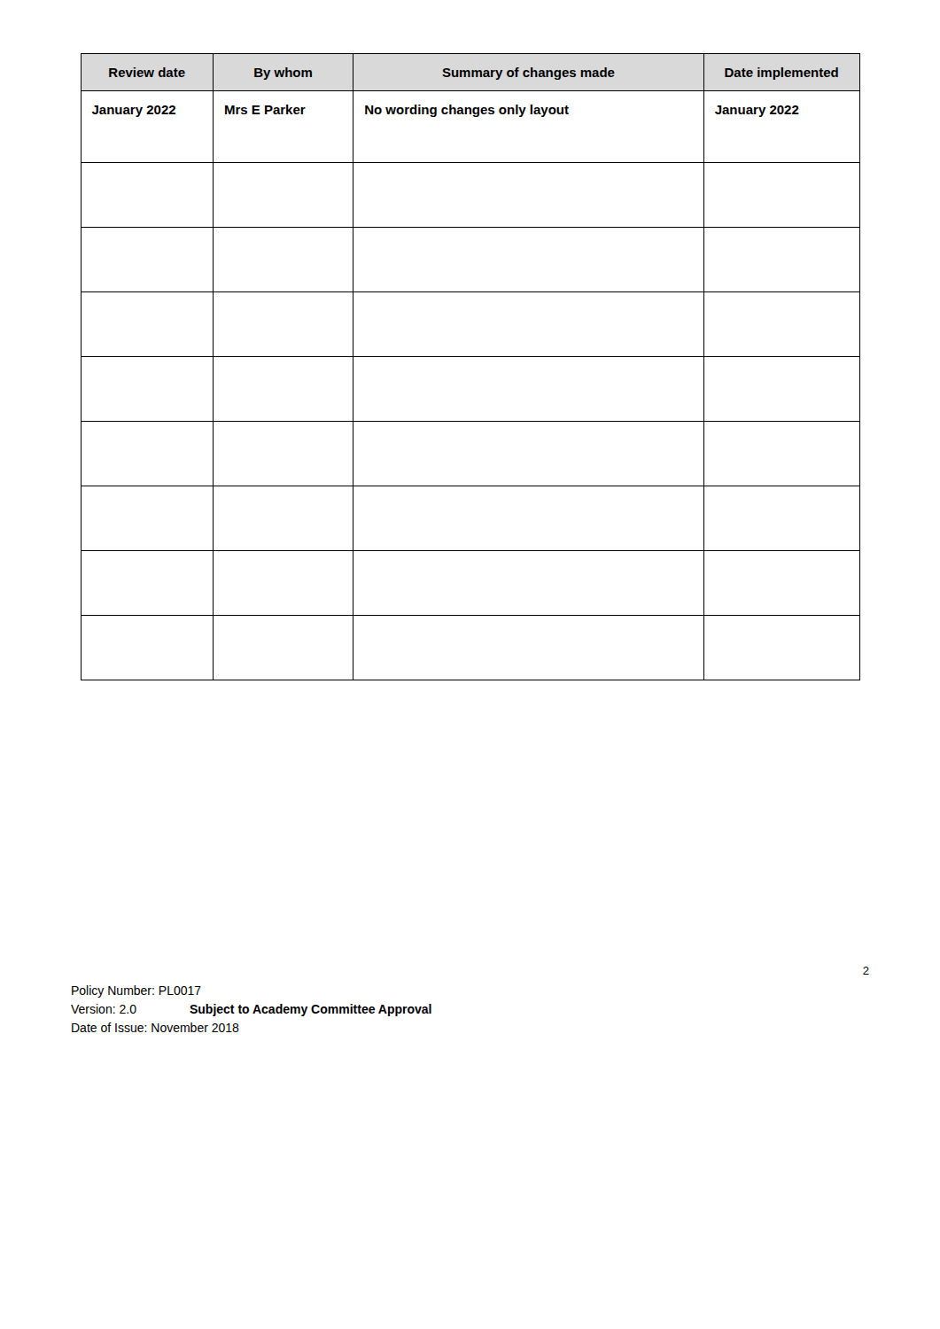| Review date | By whom | Summary of changes made | Date implemented |
| --- | --- | --- | --- |
| January 2022 | Mrs E Parker | No wording changes only layout | January 2022 |
2 Policy Number: PL0017 Version: 2.0 Subject to Academy Committee Approval Date of Issue: November 2018